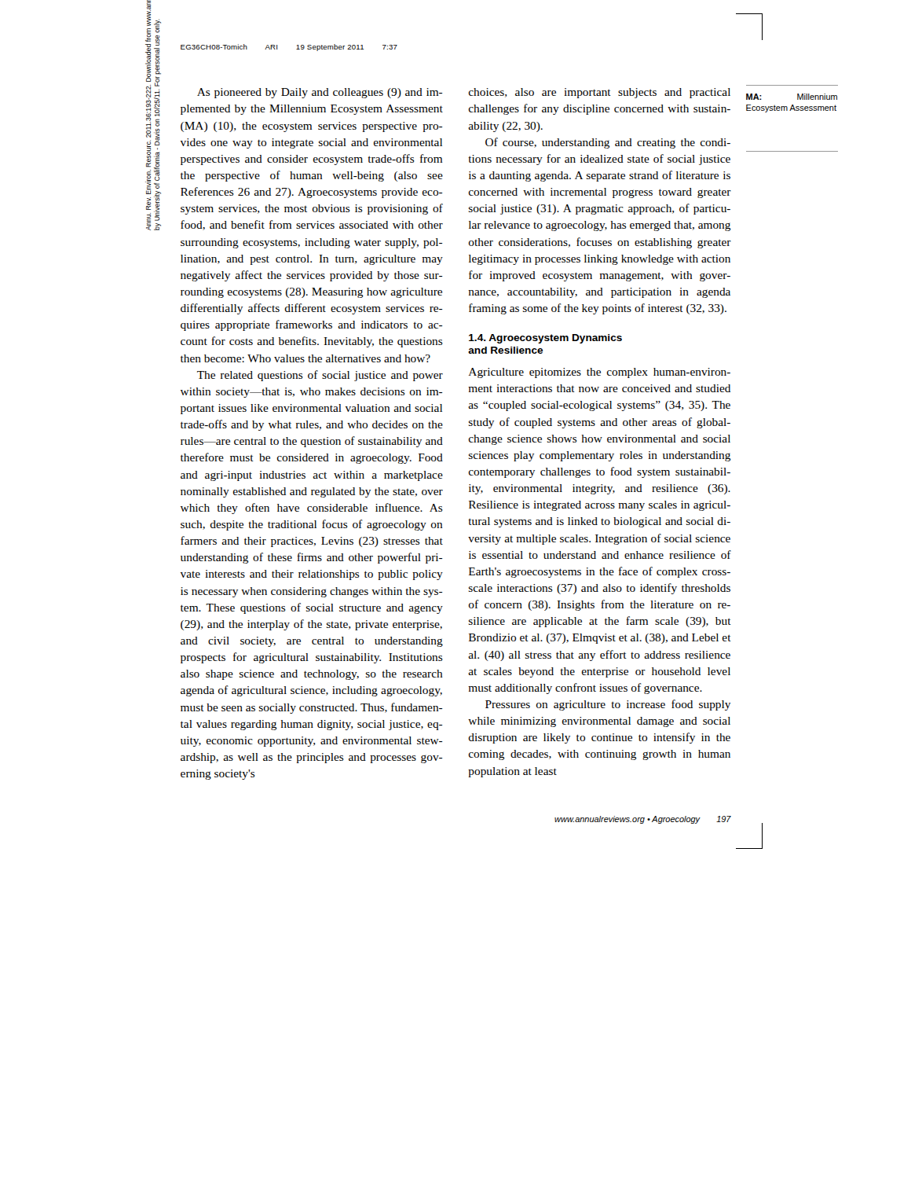EG36CH08-Tomich ARI 19 September 2011 7:37
Annu. Rev. Environ. Resourc. 2011.36:193-222. Downloaded from www.annualreviews.org
by University of California - Davis on 10/25/11. For personal use only.
As pioneered by Daily and colleagues (9) and implemented by the Millennium Ecosystem Assessment (MA) (10), the ecosystem services perspective provides one way to integrate social and environmental perspectives and consider ecosystem trade-offs from the perspective of human well-being (also see References 26 and 27). Agroecosystems provide ecosystem services, the most obvious is provisioning of food, and benefit from services associated with other surrounding ecosystems, including water supply, pollination, and pest control. In turn, agriculture may negatively affect the services provided by those surrounding ecosystems (28). Measuring how agriculture differentially affects different ecosystem services requires appropriate frameworks and indicators to account for costs and benefits. Inevitably, the questions then become: Who values the alternatives and how?
The related questions of social justice and power within society—that is, who makes decisions on important issues like environmental valuation and social trade-offs and by what rules, and who decides on the rules—are central to the question of sustainability and therefore must be considered in agroecology. Food and agri-input industries act within a marketplace nominally established and regulated by the state, over which they often have considerable influence. As such, despite the traditional focus of agroecology on farmers and their practices, Levins (23) stresses that understanding of these firms and other powerful private interests and their relationships to public policy is necessary when considering changes within the system. These questions of social structure and agency (29), and the interplay of the state, private enterprise, and civil society, are central to understanding prospects for agricultural sustainability. Institutions also shape science and technology, so the research agenda of agricultural science, including agroecology, must be seen as socially constructed. Thus, fundamental values regarding human dignity, social justice, equity, economic opportunity, and environmental stewardship, as well as the principles and processes governing society's
MA: Millennium Ecosystem Assessment
choices, also are important subjects and practical challenges for any discipline concerned with sustainability (22, 30).
Of course, understanding and creating the conditions necessary for an idealized state of social justice is a daunting agenda. A separate strand of literature is concerned with incremental progress toward greater social justice (31). A pragmatic approach, of particular relevance to agroecology, has emerged that, among other considerations, focuses on establishing greater legitimacy in processes linking knowledge with action for improved ecosystem management, with governance, accountability, and participation in agenda framing as some of the key points of interest (32, 33).
1.4. Agroecosystem Dynamics
and Resilience
Agriculture epitomizes the complex human-environment interactions that now are conceived and studied as “coupled social-ecological systems” (34, 35). The study of coupled systems and other areas of global-change science shows how environmental and social sciences play complementary roles in understanding contemporary challenges to food system sustainability, environmental integrity, and resilience (36). Resilience is integrated across many scales in agricultural systems and is linked to biological and social diversity at multiple scales. Integration of social science is essential to understand and enhance resilience of Earth's agroecosystems in the face of complex cross-scale interactions (37) and also to identify thresholds of concern (38). Insights from the literature on resilience are applicable at the farm scale (39), but Brondizio et al. (37), Elmqvist et al. (38), and Lebel et al. (40) all stress that any effort to address resilience at scales beyond the enterprise or household level must additionally confront issues of governance.
Pressures on agriculture to increase food supply while minimizing environmental damage and social disruption are likely to continue to intensify in the coming decades, with continuing growth in human population at least
www.annualreviews.org • Agroecology 197